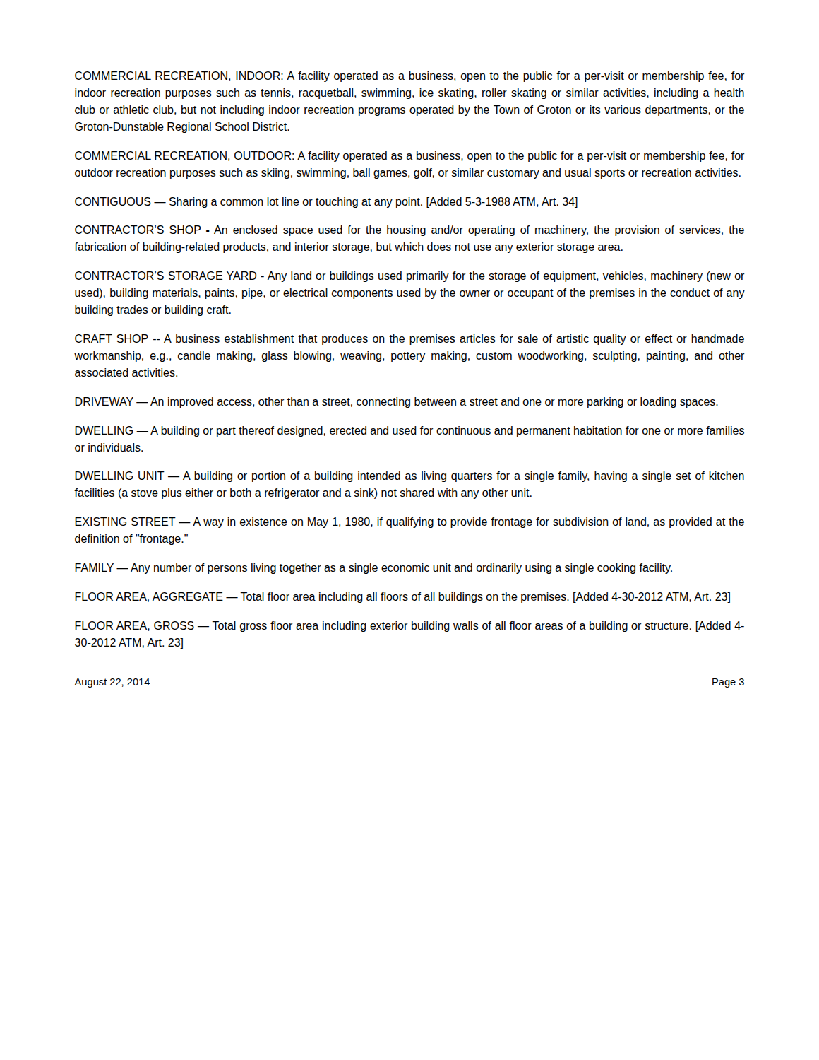COMMERCIAL RECREATION, INDOOR: A facility operated as a business, open to the public for a per-visit or membership fee, for indoor recreation purposes such as tennis, racquetball, swimming, ice skating, roller skating or similar activities, including a health club or athletic club, but not including indoor recreation programs operated by the Town of Groton or its various departments, or the Groton-Dunstable Regional School District.
COMMERCIAL RECREATION, OUTDOOR: A facility operated as a business, open to the public for a per-visit or membership fee, for outdoor recreation purposes such as skiing, swimming, ball games, golf, or similar customary and usual sports or recreation activities.
CONTIGUOUS — Sharing a common lot line or touching at any point. [Added 5-3-1988 ATM, Art. 34]
CONTRACTOR’S SHOP - An enclosed space used for the housing and/or operating of machinery, the provision of services, the fabrication of building-related products, and interior storage, but which does not use any exterior storage area.
CONTRACTOR’S STORAGE YARD - Any land or buildings used primarily for the storage of equipment, vehicles, machinery (new or used), building materials, paints, pipe, or electrical components used by the owner or occupant of the premises in the conduct of any building trades or building craft.
CRAFT SHOP -- A business establishment that produces on the premises articles for sale of artistic quality or effect or handmade workmanship, e.g., candle making, glass blowing, weaving, pottery making, custom woodworking, sculpting, painting, and other associated activities.
DRIVEWAY — An improved access, other than a street, connecting between a street and one or more parking or loading spaces.
DWELLING — A building or part thereof designed, erected and used for continuous and permanent habitation for one or more families or individuals.
DWELLING UNIT — A building or portion of a building intended as living quarters for a single family, having a single set of kitchen facilities (a stove plus either or both a refrigerator and a sink) not shared with any other unit.
EXISTING STREET — A way in existence on May 1, 1980, if qualifying to provide frontage for subdivision of land, as provided at the definition of "frontage."
FAMILY — Any number of persons living together as a single economic unit and ordinarily using a single cooking facility.
FLOOR AREA, AGGREGATE — Total floor area including all floors of all buildings on the premises. [Added 4-30-2012 ATM, Art. 23]
FLOOR AREA, GROSS — Total gross floor area including exterior building walls of all floor areas of a building or structure. [Added 4-30-2012 ATM, Art. 23]
August 22, 2014 Page 3